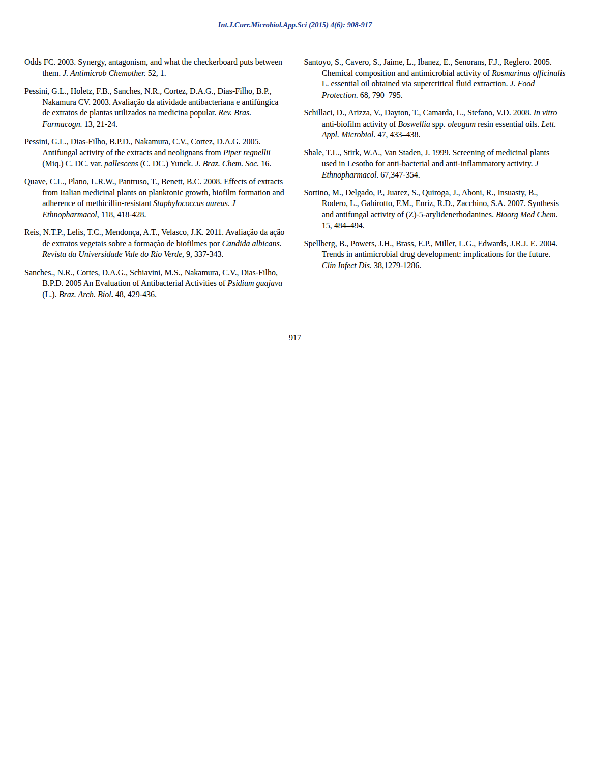Int.J.Curr.Microbiol.App.Sci (2015) 4(6): 908-917
Odds FC. 2003. Synergy, antagonism, and what the checkerboard puts between them. J. Antimicrob Chemother. 52, 1.
Pessini, G.L., Holetz, F.B., Sanches, N.R., Cortez, D.A.G., Dias-Filho, B.P., Nakamura CV. 2003. Avaliação da atividade antibacteriana e antifúngica de extratos de plantas utilizados na medicina popular. Rev. Bras. Farmacogn. 13, 21-24.
Pessini, G.L., Dias-Filho, B.P.D., Nakamura, C.V., Cortez, D.A.G. 2005. Antifungal activity of the extracts and neolignans from Piper regnellii (Miq.) C. DC. var. pallescens (C. DC.) Yunck. J. Braz. Chem. Soc. 16.
Quave, C.L., Plano, L.R.W., Pantruso, T., Benett, B.C. 2008. Effects of extracts from Italian medicinal plants on planktonic growth, biofilm formation and adherence of methicillin-resistant Staphylococcus aureus. J Ethnopharmacol, 118, 418-428.
Reis, N.T.P., Lelis, T.C., Mendonça, A.T., Velasco, J.K. 2011. Avaliação da ação de extratos vegetais sobre a formação de biofilmes por Candida albicans. Revista da Universidade Vale do Rio Verde, 9, 337-343.
Sanches., N.R., Cortes, D.A.G., Schiavini, M.S., Nakamura, C.V., Dias-Filho, B.P.D. 2005 An Evaluation of Antibacterial Activities of Psidium guajava (L.). Braz. Arch. Biol. 48, 429-436.
Santoyo, S., Cavero, S., Jaime, L., Ibanez, E., Senorans, F.J., Reglero. 2005. Chemical composition and antimicrobial activity of Rosmarinus officinalis L. essential oil obtained via supercritical fluid extraction. J. Food Protection. 68, 790–795.
Schillaci, D., Arizza, V., Dayton, T., Camarda, L., Stefano, V.D. 2008. In vitro anti-biofilm activity of Boswellia spp. oleogum resin essential oils. Lett. Appl. Microbiol. 47, 433–438.
Shale, T.L., Stirk, W.A., Van Staden, J. 1999. Screening of medicinal plants used in Lesotho for anti-bacterial and anti-inflammatory activity. J Ethnopharmacol. 67,347-354.
Sortino, M., Delgado, P., Juarez, S., Quiroga, J., Aboni, R., Insuasty, B., Rodero, L., Gabirotto, F.M., Enriz, R.D., Zacchino, S.A. 2007. Synthesis and antifungal activity of (Z)-5-arylidenerhodanines. Bioorg Med Chem. 15, 484–494.
Spellberg, B., Powers, J.H., Brass, E.P., Miller, L.G., Edwards, J.R.J. E. 2004. Trends in antimicrobial drug development: implications for the future. Clin Infect Dis. 38,1279-1286.
917